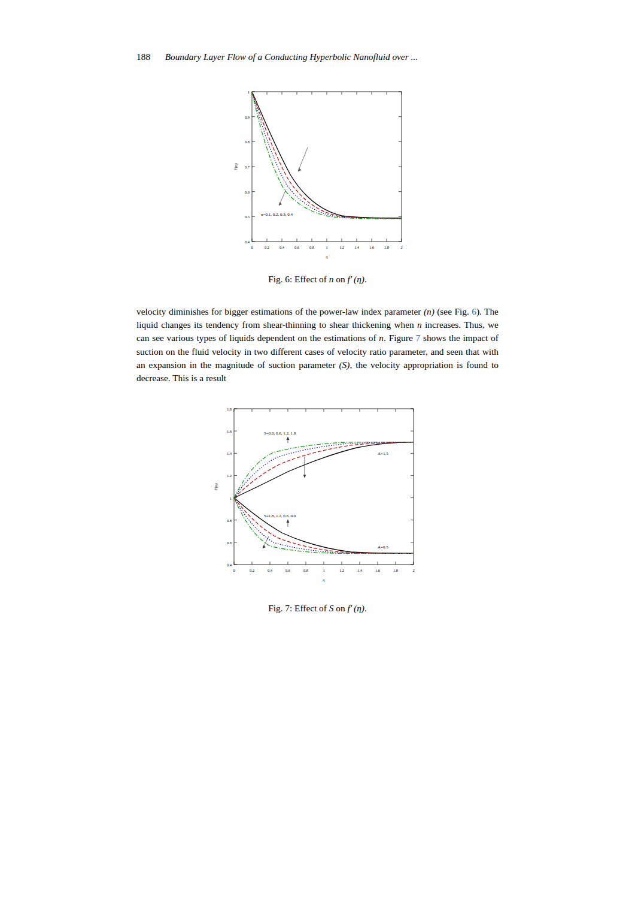188 Boundary Layer Flow of a Conducting Hyperbolic Nanofluid over ...
1 0.9 0.8 0.7 0.6 0.5 0.4 0 0.2 0.4 0.6 0.8 1 1.2 1.4 1.6 1.8 2 η f'(η) n=0.1, 0.2, 0.3, 0.4
Fig. 6: Effect of n on f′ (η).
velocity diminishes for bigger estimations of the power-law index parameter (n) (see Fig. 6). The liquid changes its tendency from shear-thinning to shear thickening when n increases. Thus, we can see various types of liquids dependent on the estimations of n. Figure 7 shows the impact of suction on the fluid velocity in two different cases of velocity ratio parameter, and seen that with an expansion in the magnitude of suction parameter (S), the velocity appropriation is found to decrease. This is a result
1.8 1.6 1.4 1.2 1 0.8 0.6 0.4 0 0.2 0.4 0.6 0.8 1 1.2 1.4 1.6 1.8 2 η f'(η) S=0.0, 0.6, 1.2, 1.8 A=1.5 S=1.8, 1.2, 0.6, 0.0 A=0.5
Fig. 7: Effect of S on f′ (η).